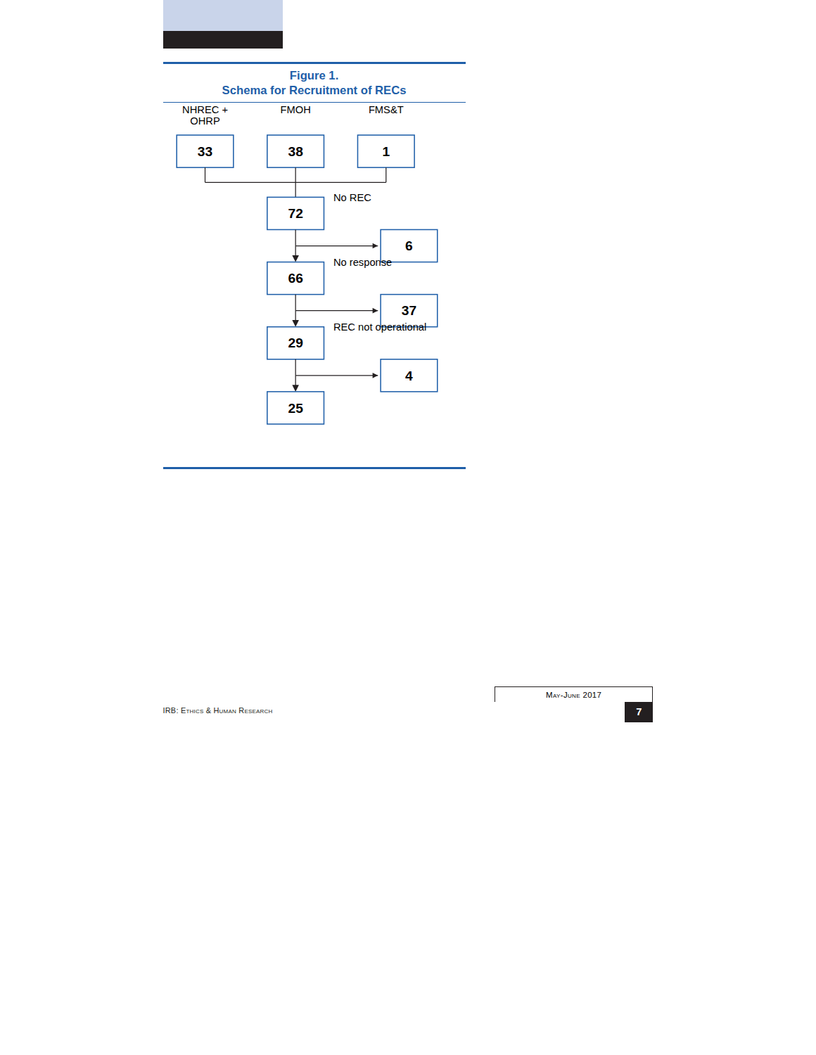Figure 1.
Schema for Recruitment of RECs
NHREC + OHRP FMOH FMS&T 33 38 1 72 No REC 6 66 No response 37 29 REC not operational 4 25
IRB: Ethics & Human Research
May-June 2017
7